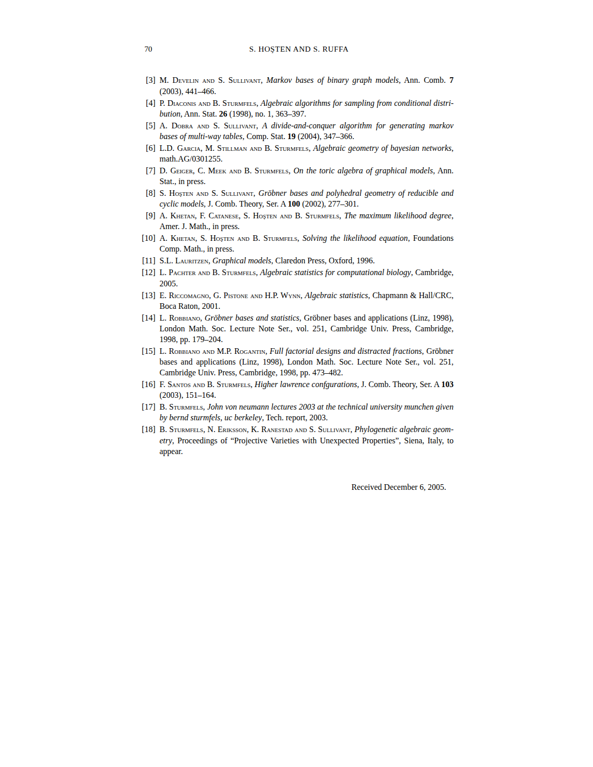70 S. HOŞTEN AND S. RUFFA
[3] M. Develin and S. Sullivant, Markov bases of binary graph models, Ann. Comb. 7 (2003), 441–466.
[4] P. Diaconis and B. Sturmfels, Algebraic algorithms for sampling from conditional distribution, Ann. Stat. 26 (1998), no. 1, 363–397.
[5] A. Dobra and S. Sullivant, A divide-and-conquer algorithm for generating markov bases of multi-way tables, Comp. Stat. 19 (2004), 347–366.
[6] L.D. Garcia, M. Stillman and B. Sturmfels, Algebraic geometry of bayesian networks, math.AG/0301255.
[7] D. Geiger, C. Meek and B. Sturmfels, On the toric algebra of graphical models, Ann. Stat., in press.
[8] S. Hoşten and S. Sullivant, Gröbner bases and polyhedral geometry of reducible and cyclic models, J. Comb. Theory, Ser. A 100 (2002), 277–301.
[9] A. Khetan, F. Catanese, S. Hoşten and B. Sturmfels, The maximum likelihood degree, Amer. J. Math., in press.
[10] A. Khetan, S. Hoşten and B. Sturmfels, Solving the likelihood equation, Foundations Comp. Math., in press.
[11] S.L. Lauritzen, Graphical models, Claredon Press, Oxford, 1996.
[12] L. Pachter and B. Sturmfels, Algebraic statistics for computational biology, Cambridge, 2005.
[13] E. Riccomagno, G. Pistone and H.P. Wynn, Algebraic statistics, Chapmann & Hall/CRC, Boca Raton, 2001.
[14] L. Robbiano, Gröbner bases and statistics, Gröbner bases and applications (Linz, 1998), London Math. Soc. Lecture Note Ser., vol. 251, Cambridge Univ. Press, Cambridge, 1998, pp. 179–204.
[15] L. Robbiano and M.P. Rogantin, Full factorial designs and distracted fractions, Gröbner bases and applications (Linz, 1998), London Math. Soc. Lecture Note Ser., vol. 251, Cambridge Univ. Press, Cambridge, 1998, pp. 473–482.
[16] F. Santos and B. Sturmfels, Higher lawrence confgurations, J. Comb. Theory, Ser. A 103 (2003), 151–164.
[17] B. Sturmfels, John von neumann lectures 2003 at the technical university munchen given by bernd sturmfels, uc berkeley, Tech. report, 2003.
[18] B. Sturmfels, N. Eriksson, K. Ranestad and S. Sullivant, Phylogenetic algebraic geometry, Proceedings of “Projective Varieties with Unexpected Properties”, Siena, Italy, to appear.
Received December 6, 2005.